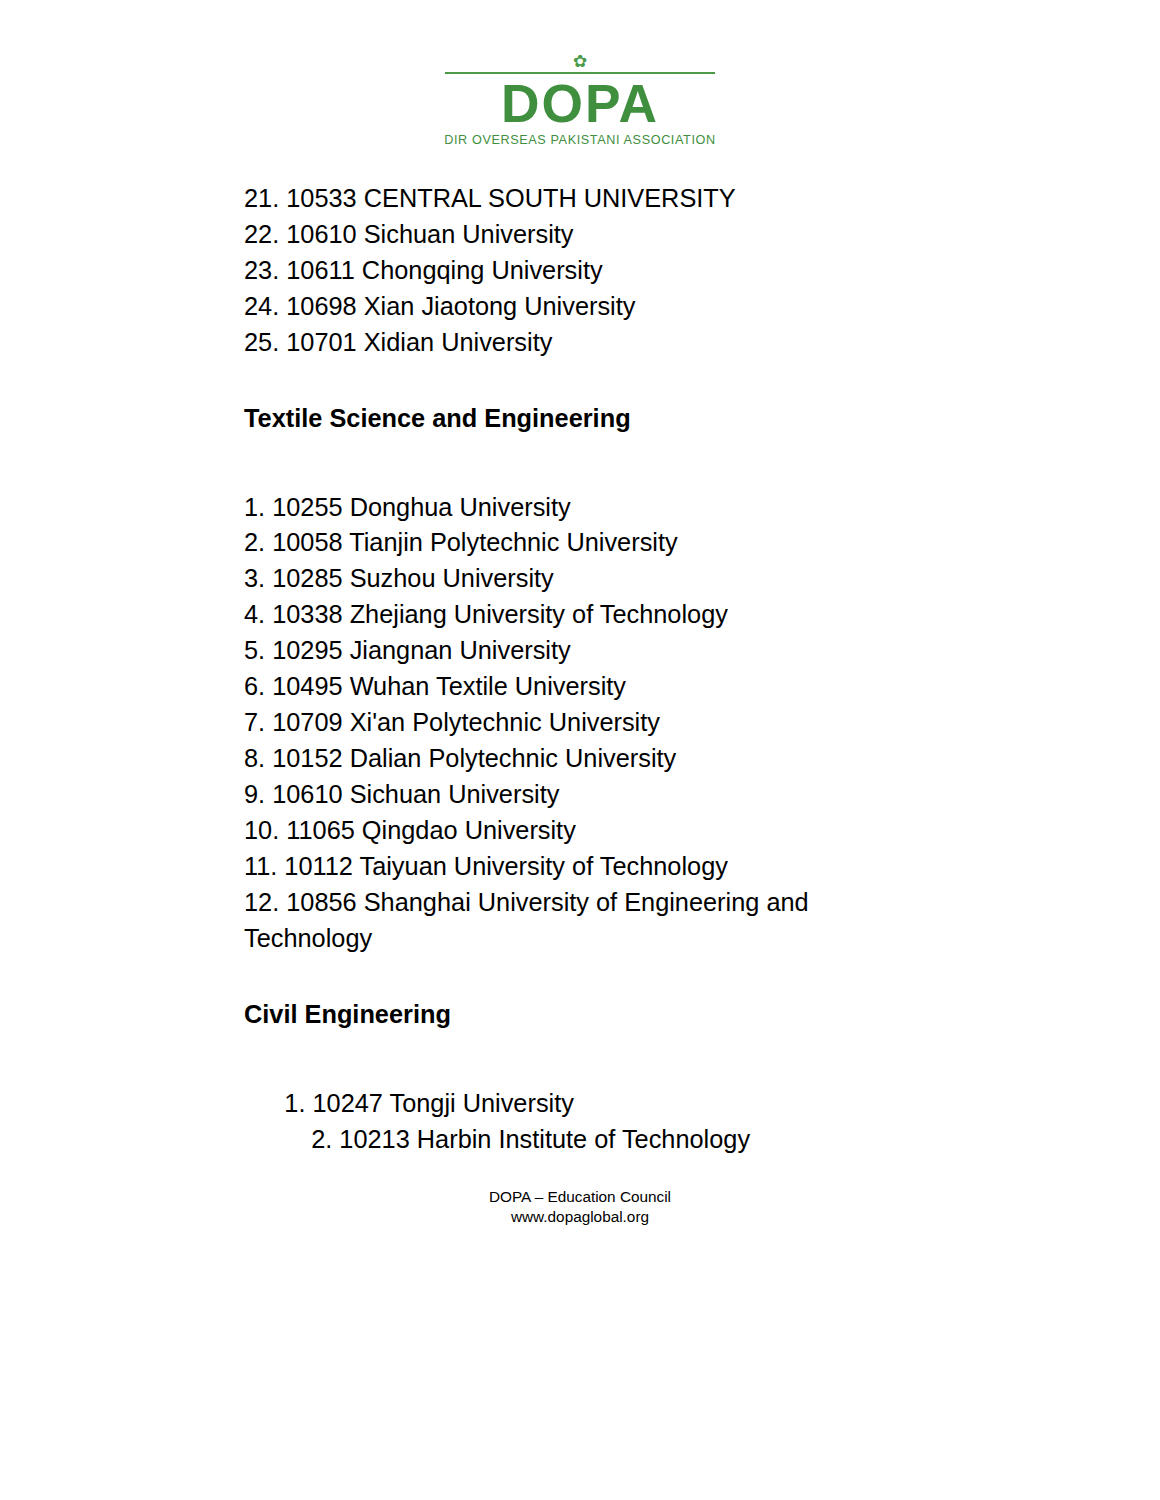✿
DOPA
DIR OVERSEAS PAKISTANI ASSOCIATION
21. 10533 CENTRAL SOUTH UNIVERSITY
22. 10610 Sichuan University
23. 10611 Chongqing University
24. 10698 Xian Jiaotong University
25. 10701 Xidian University
Textile Science and Engineering
1. 10255 Donghua University
2. 10058 Tianjin Polytechnic University
3. 10285 Suzhou University
4. 10338 Zhejiang University of Technology
5. 10295 Jiangnan University
6. 10495 Wuhan Textile University
7. 10709 Xi'an Polytechnic University
8. 10152 Dalian Polytechnic University
9. 10610 Sichuan University
10. 11065 Qingdao University
11. 10112 Taiyuan University of Technology
12. 10856 Shanghai University of Engineering and Technology
Civil Engineering
1. 10247 Tongji University
2. 10213 Harbin Institute of Technology
DOPA – Education Council
www.dopaglobal.org